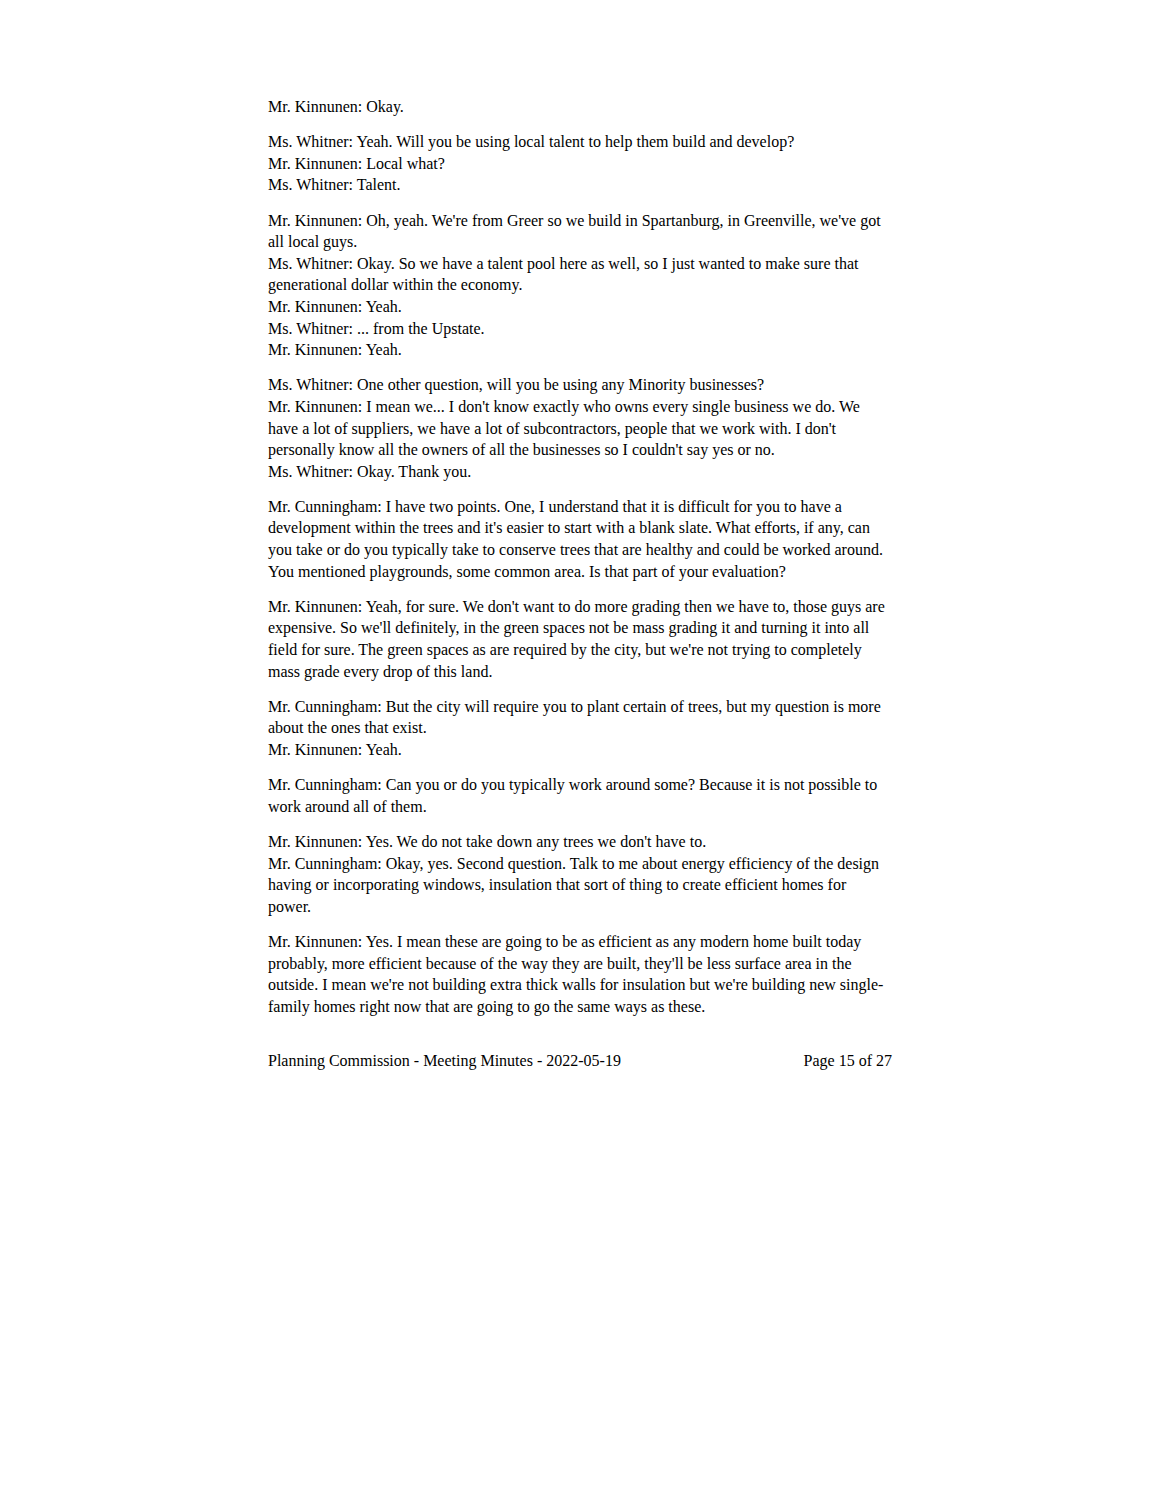Mr. Kinnunen: Okay.
Ms. Whitner: Yeah. Will you be using local talent to help them build and develop?
Mr. Kinnunen: Local what?
Ms. Whitner: Talent.
Mr. Kinnunen: Oh, yeah. We're from Greer so we build in Spartanburg, in Greenville, we've got all local guys.
Ms. Whitner: Okay. So we have a talent pool here as well, so I just wanted to make sure that generational dollar within the economy.
Mr. Kinnunen: Yeah.
Ms. Whitner: ... from the Upstate.
Mr. Kinnunen: Yeah.
Ms. Whitner: One other question, will you be using any Minority businesses?
Mr. Kinnunen: I mean we... I don't know exactly who owns every single business we do. We have a lot of suppliers, we have a lot of subcontractors, people that we work with. I don't personally know all the owners of all the businesses so I couldn't say yes or no.
Ms. Whitner: Okay. Thank you.
Mr. Cunningham: I have two points. One, I understand that it is difficult for you to have a development within the trees and it's easier to start with a blank slate. What efforts, if any, can you take or do you typically take to conserve trees that are healthy and could be worked around. You mentioned playgrounds, some common area. Is that part of your evaluation?
Mr. Kinnunen: Yeah, for sure. We don't want to do more grading then we have to, those guys are expensive. So we'll definitely, in the green spaces not be mass grading it and turning it into all field for sure. The green spaces as are required by the city, but we're not trying to completely mass grade every drop of this land.
Mr. Cunningham: But the city will require you to plant certain of trees, but my question is more about the ones that exist.
Mr. Kinnunen: Yeah.
Mr. Cunningham: Can you or do you typically work around some? Because it is not possible to work around all of them.
Mr. Kinnunen: Yes. We do not take down any trees we don't have to.
Mr. Cunningham: Okay, yes. Second question. Talk to me about energy efficiency of the design having or incorporating windows, insulation that sort of thing to create efficient homes for power.
Mr. Kinnunen: Yes. I mean these are going to be as efficient as any modern home built today probably, more efficient because of the way they are built, they'll be less surface area in the outside. I mean we're not building extra thick walls for insulation but we're building new single-family homes right now that are going to go the same ways as these.
Planning Commission - Meeting Minutes - 2022-05-19 Page 15 of 27